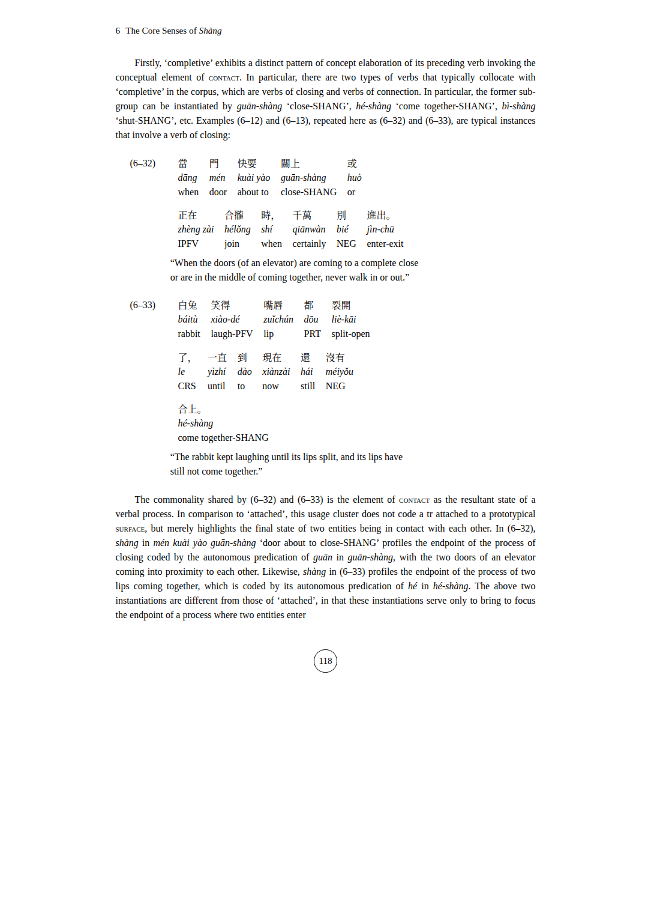6 The Core Senses of Shàng
Firstly, ‘completive’ exhibits a distinct pattern of concept elaboration of its preceding verb invoking the conceptual element of contact. In particular, there are two types of verbs that typically collocate with ‘completive’ in the corpus, which are verbs of closing and verbs of connection. In particular, the former sub-group can be instantiated by guān-shàng ‘close-SHANG’, hé-shàng ‘come together-SHANG’, bì-shàng ‘shut-SHANG’, etc. Examples (6–12) and (6–13), repeated here as (6–32) and (6–33), are typical instances that involve a verb of closing:
| (6–32) | 當 | 門 | 快要 | 關上 | 或 |
| | dāng | mén | kuài yào | guān-shàng | huò |
| | when | door | about to | close-SHANG | or |
| | 正在 | 合攏 | 時， | 千萬 | 別 | 進出。 |
| | zhèng zài | hélǒng | shí | qiānwàn | bié | jìn-chū |
| | IPFV | join | when | certainly | NEG | enter-exit |
“When the doors (of an elevator) are coming to a complete close
or are in the middle of coming together, never walk in or out.”
| (6–33) | 白兔 | 笑得 | 嘴唇 | 都 | 裂開 |
| | báitù | xiào-dé | zuǐchún | dōu | liè-kāi |
| | rabbit | laugh-PFV | lip | PRT | split-open |
| | 了， | 一直 | 到 | 現在 | 還 | 沒有 |
| | le | yìzhí | dào | xiànzài | hái | méiyǒu |
| | CRS | until | to | now | still | NEG |
| | 合上。 |
| | hé-shàng |
| | come together-SHANG |
“The rabbit kept laughing until its lips split, and its lips have
still not come together.”
The commonality shared by (6–32) and (6–33) is the element of contact as the resultant state of a verbal process. In comparison to ‘attached’, this usage cluster does not code a tr attached to a prototypical surface, but merely highlights the final state of two entities being in contact with each other. In (6–32), shàng in mén kuài yào guān-shàng ‘door about to close-SHANG’ profiles the endpoint of the process of closing coded by the autonomous predication of guān in guān-shàng, with the two doors of an elevator coming into proximity to each other. Likewise, shàng in (6–33) profiles the endpoint of the process of two lips coming together, which is coded by its autonomous predication of hé in hé-shàng. The above two instantiations are different from those of ‘attached’, in that these instantiations serve only to bring to focus the endpoint of a process where two entities enter
118